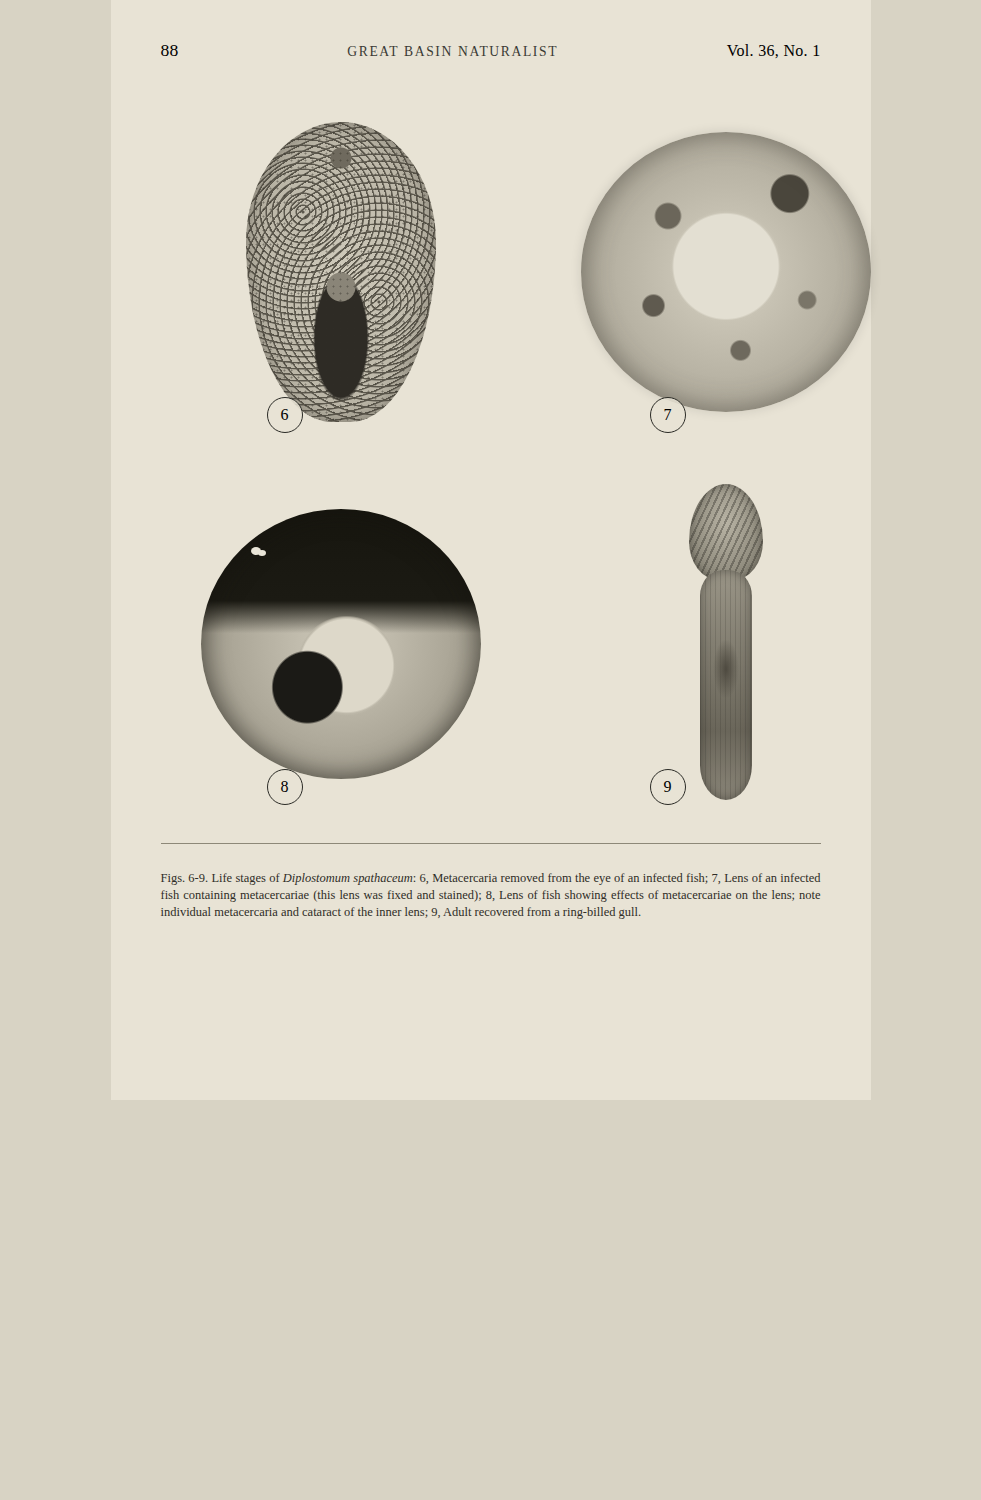88 Great Basin Naturalist Vol. 36, No. 1
6
7
8
9
Figs. 6-9. Life stages of Diplostomum spathaceum: 6, Metacercaria removed from the eye of an infected fish; 7, Lens of an infected fish containing metacercariae (this lens was fixed and stained); 8, Lens of fish showing effects of metacercariae on the lens; note individual metacercaria and cataract of the inner lens; 9, Adult recovered from a ring-billed gull.